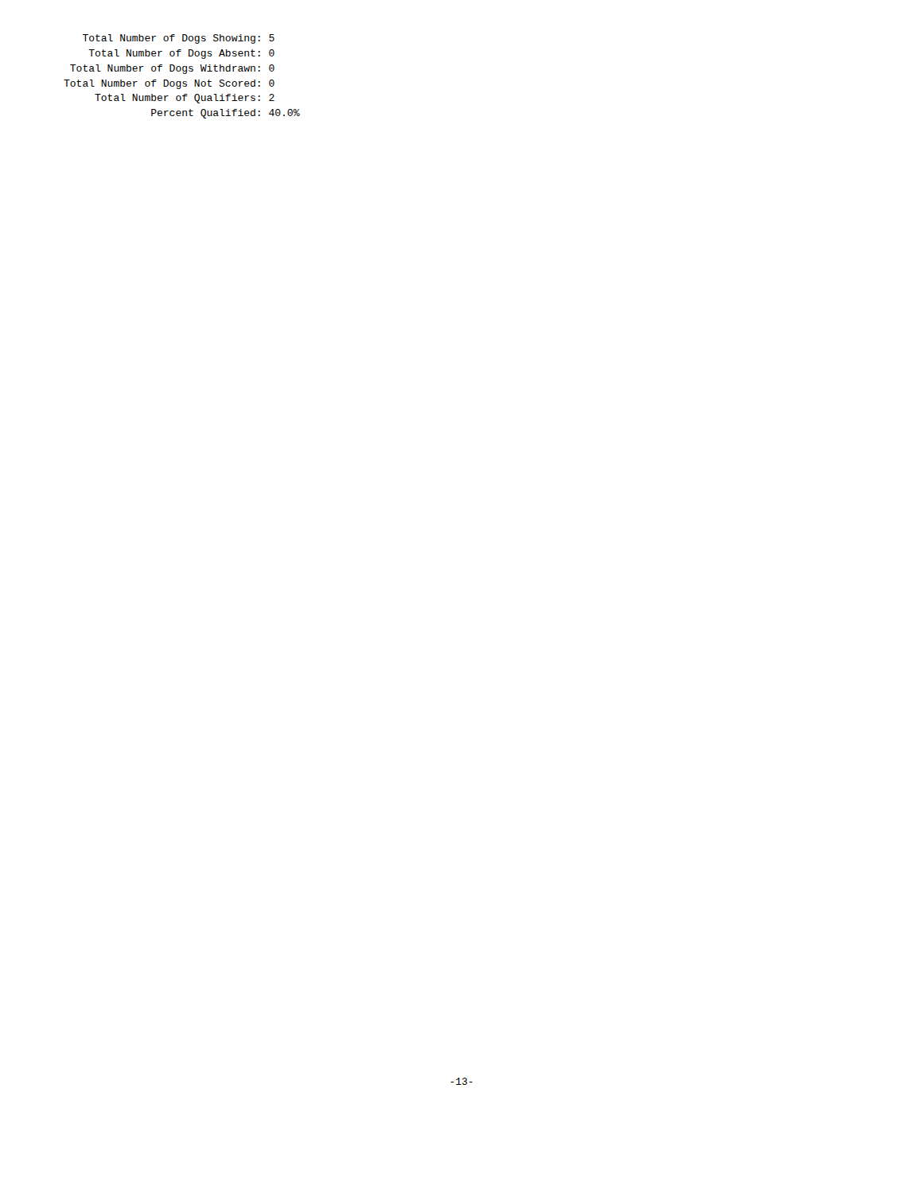Total Number of Dogs Showing: 5 Total Number of Dogs Absent: 0 Total Number of Dogs Withdrawn: 0 Total Number of Dogs Not Scored: 0 Total Number of Qualifiers: 2 Percent Qualified: 40.0%
-13-